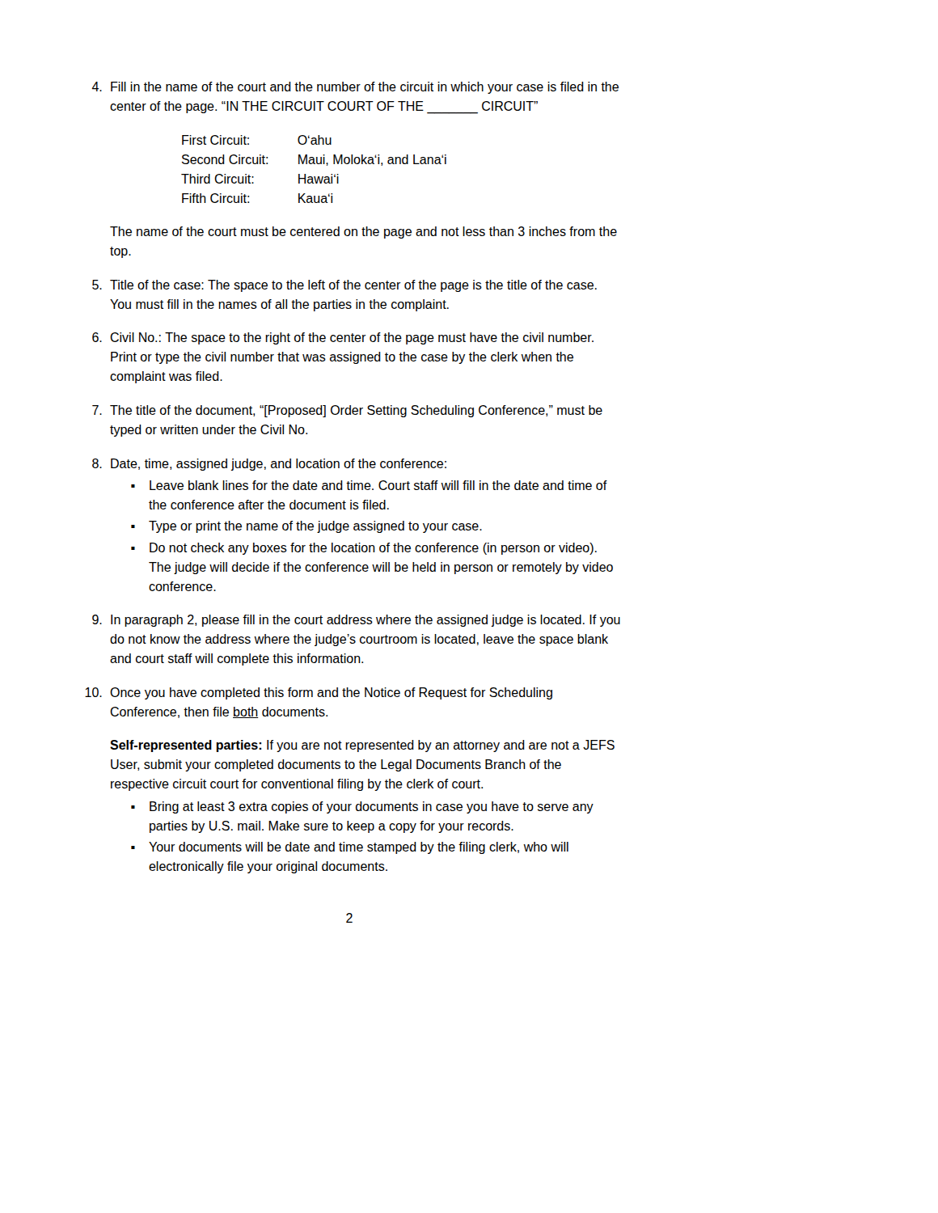Fill in the name of the court and the number of the circuit in which your case is filed in the center of the page. “IN THE CIRCUIT COURT OF THE _______ CIRCUIT”
| First Circuit: | Oʻahu |
| Second Circuit: | Maui, Molokaʻi, and Lanaʻi |
| Third Circuit: | Hawaiʻi |
| Fifth Circuit: | Kauaʻi |
The name of the court must be centered on the page and not less than 3 inches from the top.
Title of the case: The space to the left of the center of the page is the title of the case. You must fill in the names of all the parties in the complaint.
Civil No.: The space to the right of the center of the page must have the civil number. Print or type the civil number that was assigned to the case by the clerk when the complaint was filed.
The title of the document, “[Proposed] Order Setting Scheduling Conference,” must be typed or written under the Civil No.
Date, time, assigned judge, and location of the conference:
Leave blank lines for the date and time. Court staff will fill in the date and time of the conference after the document is filed.
Type or print the name of the judge assigned to your case.
Do not check any boxes for the location of the conference (in person or video). The judge will decide if the conference will be held in person or remotely by video conference.
In paragraph 2, please fill in the court address where the assigned judge is located. If you do not know the address where the judge’s courtroom is located, leave the space blank and court staff will complete this information.
Once you have completed this form and the Notice of Request for Scheduling Conference, then file both documents.
Self-represented parties: If you are not represented by an attorney and are not a JEFS User, submit your completed documents to the Legal Documents Branch of the respective circuit court for conventional filing by the clerk of court.
Bring at least 3 extra copies of your documents in case you have to serve any parties by U.S. mail. Make sure to keep a copy for your records.
Your documents will be date and time stamped by the filing clerk, who will electronically file your original documents.
2